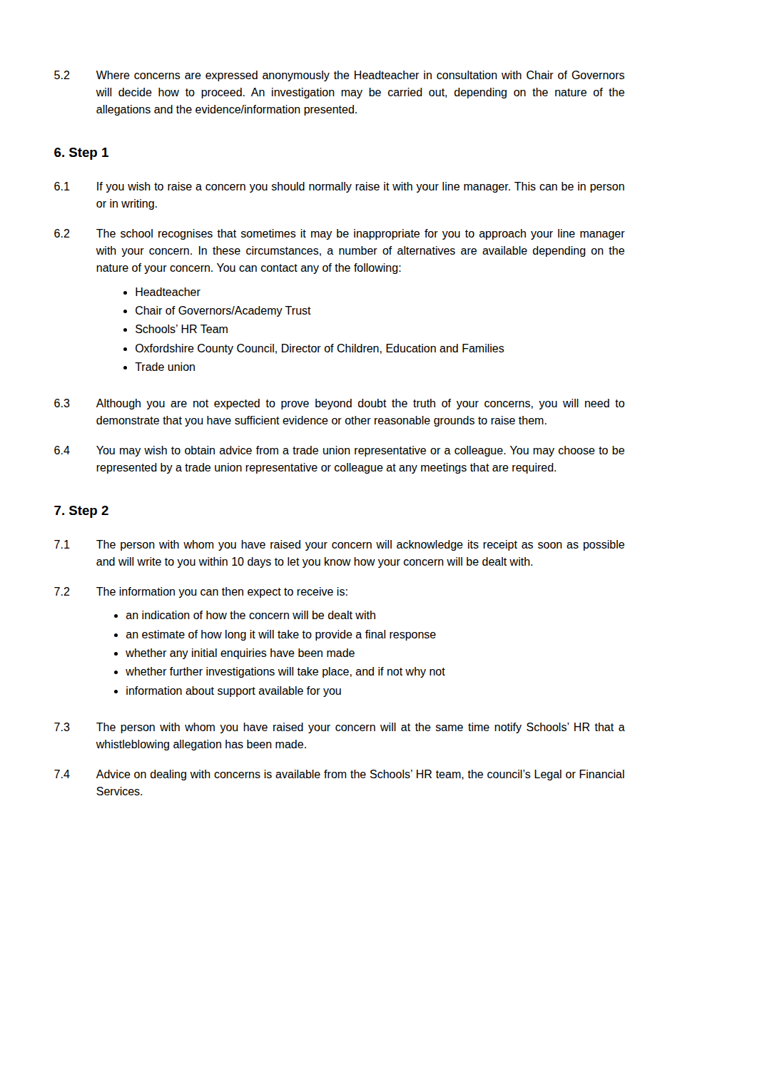5.2
Where concerns are expressed anonymously the Headteacher in consultation with Chair of Governors will decide how to proceed. An investigation may be carried out, depending on the nature of the allegations and the evidence/information presented.
6. Step 1
6.1
If you wish to raise a concern you should normally raise it with your line manager. This can be in person or in writing.
6.2
The school recognises that sometimes it may be inappropriate for you to approach your line manager with your concern. In these circumstances, a number of alternatives are available depending on the nature of your concern. You can contact any of the following:
Headteacher
Chair of Governors/Academy Trust
Schools’ HR Team
Oxfordshire County Council, Director of Children, Education and Families
Trade union
6.3
Although you are not expected to prove beyond doubt the truth of your concerns, you will need to demonstrate that you have sufficient evidence or other reasonable grounds to raise them.
6.4
You may wish to obtain advice from a trade union representative or a colleague. You may choose to be represented by a trade union representative or colleague at any meetings that are required.
7. Step 2
7.1
The person with whom you have raised your concern will acknowledge its receipt as soon as possible and will write to you within 10 days to let you know how your concern will be dealt with.
7.2
The information you can then expect to receive is:
an indication of how the concern will be dealt with
an estimate of how long it will take to provide a final response
whether any initial enquiries have been made
whether further investigations will take place, and if not why not
information about support available for you
7.3
The person with whom you have raised your concern will at the same time notify Schools’ HR that a whistleblowing allegation has been made.
7.4
Advice on dealing with concerns is available from the Schools’ HR team, the council’s Legal or Financial Services.